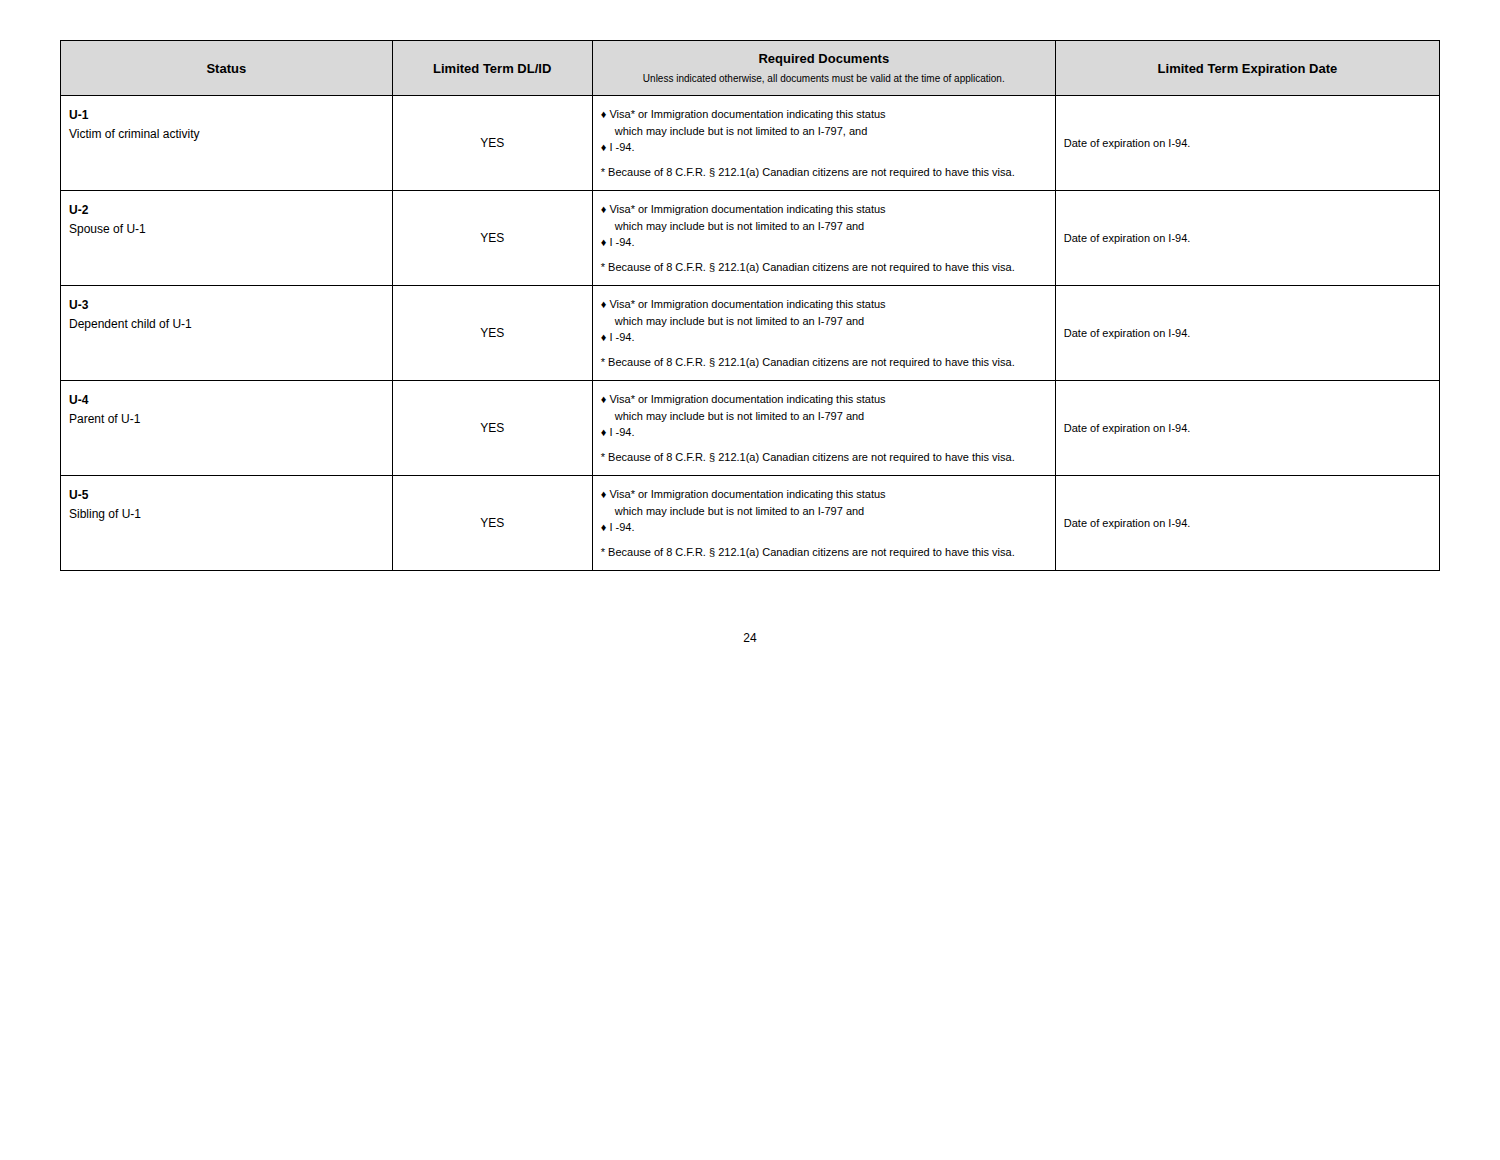| Status | Limited Term DL/ID | Required Documents Unless indicated otherwise, all documents must be valid at the time of application. | Limited Term Expiration Date |
| --- | --- | --- | --- |
| U-1 Victim of criminal activity | YES | ♦ Visa* or Immigration documentation indicating this status which may include but is not limited to an I-797, and ♦ I -94. * Because of 8 C.F.R. § 212.1(a) Canadian citizens are not required to have this visa. | Date of expiration on I-94. |
| U-2 Spouse of U-1 | YES | ♦ Visa* or Immigration documentation indicating this status which may include but is not limited to an I-797 and ♦ I -94. * Because of 8 C.F.R. § 212.1(a) Canadian citizens are not required to have this visa. | Date of expiration on I-94. |
| U-3 Dependent child of U-1 | YES | ♦ Visa* or Immigration documentation indicating this status which may include but is not limited to an I-797 and ♦ I -94. * Because of 8 C.F.R. § 212.1(a) Canadian citizens are not required to have this visa. | Date of expiration on I-94. |
| U-4 Parent of U-1 | YES | ♦ Visa* or Immigration documentation indicating this status which may include but is not limited to an I-797 and ♦ I -94. * Because of 8 C.F.R. § 212.1(a) Canadian citizens are not required to have this visa. | Date of expiration on I-94. |
| U-5 Sibling of U-1 | YES | ♦ Visa* or Immigration documentation indicating this status which may include but is not limited to an I-797 and ♦ I -94. * Because of 8 C.F.R. § 212.1(a) Canadian citizens are not required to have this visa. | Date of expiration on I-94. |
24